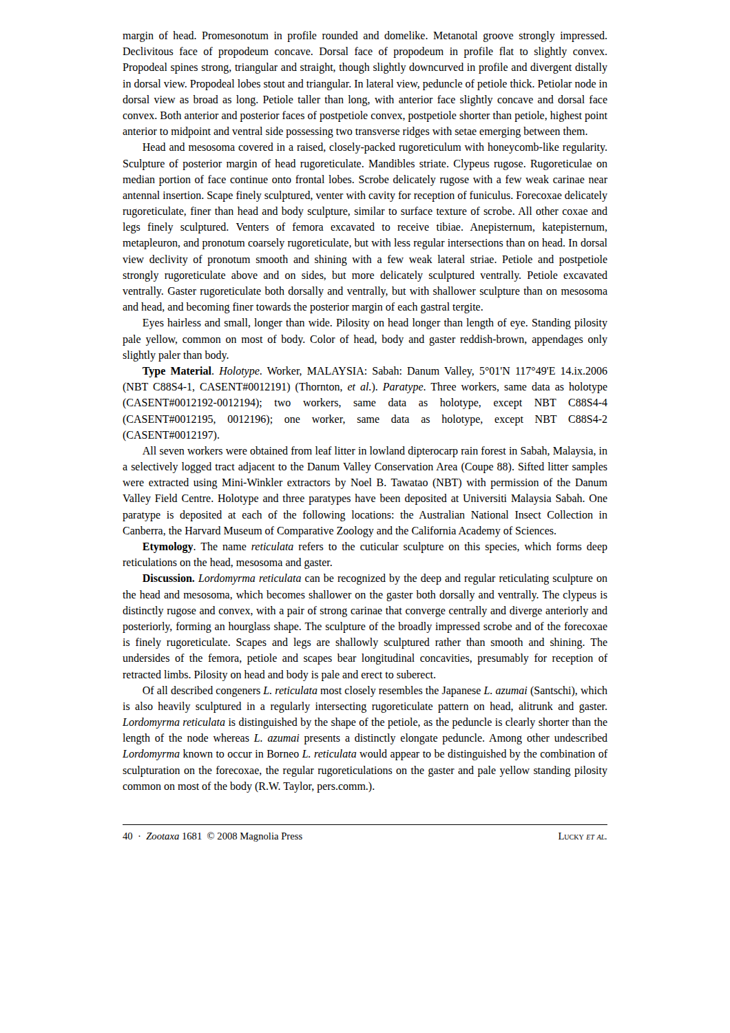margin of head. Promesonotum in profile rounded and domelike. Metanotal groove strongly impressed. Declivitous face of propodeum concave. Dorsal face of propodeum in profile flat to slightly convex. Propodeal spines strong, triangular and straight, though slightly downcurved in profile and divergent distally in dorsal view. Propodeal lobes stout and triangular. In lateral view, peduncle of petiole thick. Petiolar node in dorsal view as broad as long. Petiole taller than long, with anterior face slightly concave and dorsal face convex. Both anterior and posterior faces of postpetiole convex, postpetiole shorter than petiole, highest point anterior to midpoint and ventral side possessing two transverse ridges with setae emerging between them.
Head and mesosoma covered in a raised, closely-packed rugoreticulum with honeycomb-like regularity. Sculpture of posterior margin of head rugoreticulate. Mandibles striate. Clypeus rugose. Rugoreticulae on median portion of face continue onto frontal lobes. Scrobe delicately rugose with a few weak carinae near antennal insertion. Scape finely sculptured, venter with cavity for reception of funiculus. Forecoxae delicately rugoreticulate, finer than head and body sculpture, similar to surface texture of scrobe. All other coxae and legs finely sculptured. Venters of femora excavated to receive tibiae. Anepisternum, katepisternum, metapleuron, and pronotum coarsely rugoreticulate, but with less regular intersections than on head. In dorsal view declivity of pronotum smooth and shining with a few weak lateral striae. Petiole and postpetiole strongly rugoreticulate above and on sides, but more delicately sculptured ventrally. Petiole excavated ventrally. Gaster rugoreticulate both dorsally and ventrally, but with shallower sculpture than on mesosoma and head, and becoming finer towards the posterior margin of each gastral tergite.
Eyes hairless and small, longer than wide. Pilosity on head longer than length of eye. Standing pilosity pale yellow, common on most of body. Color of head, body and gaster reddish-brown, appendages only slightly paler than body.
Type Material. Holotype. Worker, MALAYSIA: Sabah: Danum Valley, 5°01'N 117°49'E 14.ix.2006 (NBT C88S4-1, CASENT#0012191) (Thornton, et al.). Paratype. Three workers, same data as holotype (CASENT#0012192-0012194); two workers, same data as holotype, except NBT C88S4-4 (CASENT#0012195, 0012196); one worker, same data as holotype, except NBT C88S4-2 (CASENT#0012197).
All seven workers were obtained from leaf litter in lowland dipterocarp rain forest in Sabah, Malaysia, in a selectively logged tract adjacent to the Danum Valley Conservation Area (Coupe 88). Sifted litter samples were extracted using Mini-Winkler extractors by Noel B. Tawatao (NBT) with permission of the Danum Valley Field Centre. Holotype and three paratypes have been deposited at Universiti Malaysia Sabah. One paratype is deposited at each of the following locations: the Australian National Insect Collection in Canberra, the Harvard Museum of Comparative Zoology and the California Academy of Sciences.
Etymology. The name reticulata refers to the cuticular sculpture on this species, which forms deep reticulations on the head, mesosoma and gaster.
Discussion. Lordomyrma reticulata can be recognized by the deep and regular reticulating sculpture on the head and mesosoma, which becomes shallower on the gaster both dorsally and ventrally. The clypeus is distinctly rugose and convex, with a pair of strong carinae that converge centrally and diverge anteriorly and posteriorly, forming an hourglass shape. The sculpture of the broadly impressed scrobe and of the forecoxae is finely rugoreticulate. Scapes and legs are shallowly sculptured rather than smooth and shining. The undersides of the femora, petiole and scapes bear longitudinal concavities, presumably for reception of retracted limbs. Pilosity on head and body is pale and erect to suberect.
Of all described congeners L. reticulata most closely resembles the Japanese L. azumai (Santschi), which is also heavily sculptured in a regularly intersecting rugoreticulate pattern on head, alitrunk and gaster. Lordomyrma reticulata is distinguished by the shape of the petiole, as the peduncle is clearly shorter than the length of the node whereas L. azumai presents a distinctly elongate peduncle. Among other undescribed Lordomyrma known to occur in Borneo L. reticulata would appear to be distinguished by the combination of sculpturation on the forecoxae, the regular rugoreticulations on the gaster and pale yellow standing pilosity common on most of the body (R.W. Taylor, pers.comm.).
40 · Zootaxa 1681 © 2008 Magnolia Press Lucky et al.